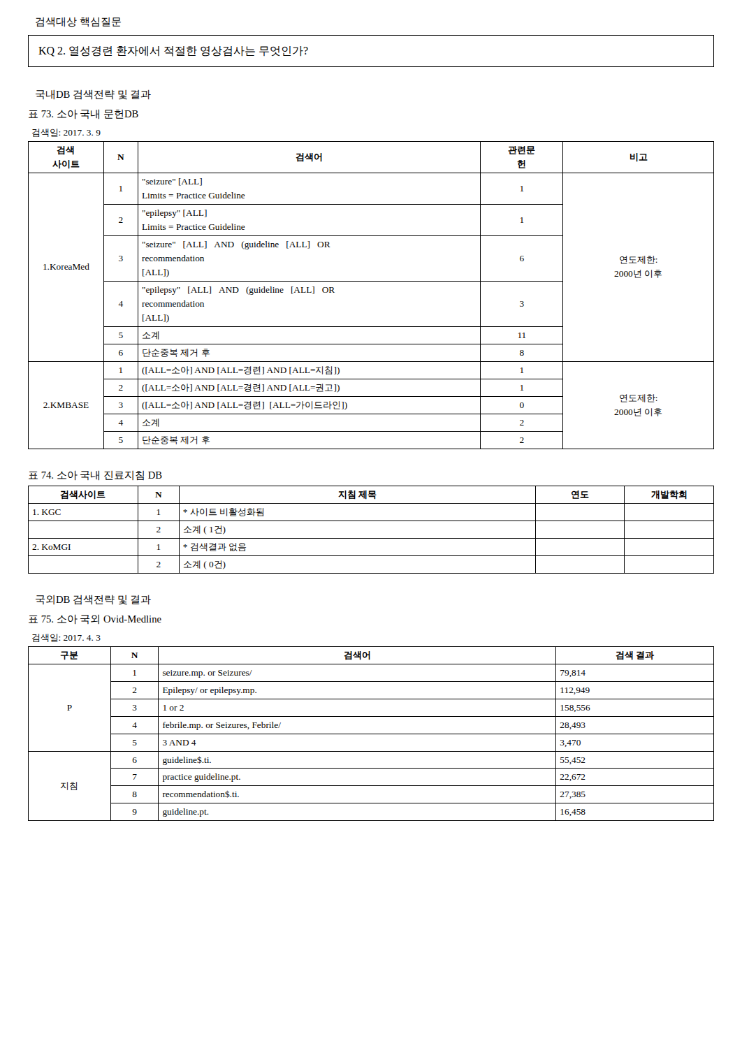검색대상 핵심질문
KQ 2. 열성경련 환자에서 적절한 영상검사는 무엇인가?
국내DB 검색전략 및 결과
표 73. 소아 국내 문헌DB
| 검색일: 2017. 3. 9 |
| 검색 사이트 | N | 검색어 | 관련문 헌 | 비고 |
| 1.KoreaMed | 1 | "seizure" [ALL] Limits = Practice Guideline | 1 | 연도제한: 2000년 이후 |
| 2 | "epilepsy" [ALL] Limits = Practice Guideline | 1 |
| 3 | "seizure" [ALL] AND (guideline [ALL] OR recommendation [ALL]) | 6 |
| 4 | "epilepsy" [ALL] AND (guideline [ALL] OR recommendation [ALL]) | 3 |
| 5 | 소계 | 11 |
| 6 | 단순중복 제거 후 | 8 |
| 2.KMBASE | 1 | ([ALL=소아] AND [ALL=경련] AND [ALL=지침]) | 1 | 연도제한: 2000년 이후 |
| 2 | ([ALL=소아] AND [ALL=경련] AND [ALL=권고]) | 1 |
| 3 | ([ALL=소아] AND [ALL=경련] [ALL=가이드라인]) | 0 |
| 4 | 소계 | 2 |
| 5 | 단순중복 제거 후 | 2 |
표 74. 소아 국내 진료지침 DB
| 검색사이트 | N | 지침 제목 | 연도 | 개발학회 |
| --- | --- | --- | --- | --- |
| 1. KGC | 1 | * 사이트 비활성화됨 | | |
| | 2 | 소계 ( 1건) | | |
| 2. KoMGI | 1 | * 검색결과 없음 | | |
| | 2 | 소계 ( 0건) | | |
국외DB 검색전략 및 결과
표 75. 소아 국외 Ovid-Medline
| 검색일: 2017. 4. 3 |
| 구분 | N | 검색어 | 검색 결과 |
| P | 1 | seizure.mp. or Seizures/ | 79,814 |
| 2 | Epilepsy/ or epilepsy.mp. | 112,949 |
| 3 | 1 or 2 | 158,556 |
| 4 | febrile.mp. or Seizures, Febrile/ | 28,493 |
| 5 | 3 AND 4 | 3,470 |
| 지침 | 6 | guideline$.ti. | 55,452 |
| 7 | practice guideline.pt. | 22,672 |
| 8 | recommendation$.ti. | 27,385 |
| 9 | guideline.pt. | 16,458 |